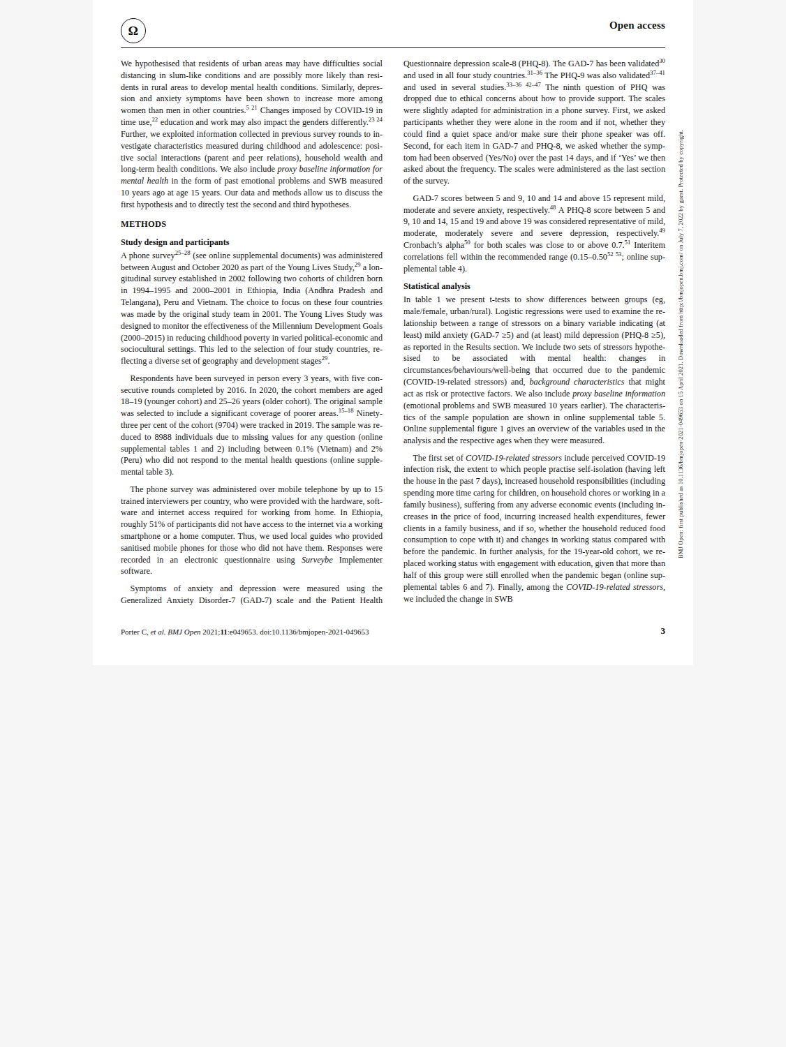BMJ Open: first published as 10.1136/bmjopen-2021-049653 on 15 April 2021. Downloaded from http://bmjopen.bmj.com/ on July 7, 2022 by guest. Protected by copyright.
Ω
Open access
We hypothesised that residents of urban areas may have difficulties social distancing in slum-like conditions and are possibly more likely than residents in rural areas to develop mental health conditions. Similarly, depression and anxiety symptoms have been shown to increase more among women than men in other countries.5 21 Changes imposed by COVID-19 in time use,22 education and work may also impact the genders differently.23 24 Further, we exploited information collected in previous survey rounds to investigate characteristics measured during childhood and adolescence: positive social interactions (parent and peer relations), household wealth and long-term health conditions. We also include proxy baseline information for mental health in the form of past emotional problems and SWB measured 10 years ago at age 15 years. Our data and methods allow us to discuss the first hypothesis and to directly test the second and third hypotheses.
Methods
Study design and participants
A phone survey25–28 (see online supplemental documents) was administered between August and October 2020 as part of the Young Lives Study,29 a longitudinal survey established in 2002 following two cohorts of children born in 1994–1995 and 2000–2001 in Ethiopia, India (Andhra Pradesh and Telangana), Peru and Vietnam. The choice to focus on these four countries was made by the original study team in 2001. The Young Lives Study was designed to monitor the effectiveness of the Millennium Development Goals (2000–2015) in reducing childhood poverty in varied political-economic and sociocultural settings. This led to the selection of four study countries, reflecting a diverse set of geography and development stages29.
Respondents have been surveyed in person every 3 years, with five consecutive rounds completed by 2016. In 2020, the cohort members are aged 18–19 (younger cohort) and 25–26 years (older cohort). The original sample was selected to include a significant coverage of poorer areas.15–18 Ninety-three per cent of the cohort (9704) were tracked in 2019. The sample was reduced to 8988 individuals due to missing values for any question (online supplemental tables 1 and 2) including between 0.1% (Vietnam) and 2% (Peru) who did not respond to the mental health questions (online supplemental table 3).
The phone survey was administered over mobile telephone by up to 15 trained interviewers per country, who were provided with the hardware, software and internet access required for working from home. In Ethiopia, roughly 51% of participants did not have access to the internet via a working smartphone or a home computer. Thus, we used local guides who provided sanitised mobile phones for those who did not have them. Responses were recorded in an electronic questionnaire using Surveybe Implementer software.
Symptoms of anxiety and depression were measured using the Generalized Anxiety Disorder-7 (GAD-7) scale and the Patient Health Questionnaire depression scale-8 (PHQ-8). The GAD-7 has been validated30 and used in all four study countries.31–36 The PHQ-9 was also validated37–41 and used in several studies.33–36 42–47 The ninth question of PHQ was dropped due to ethical concerns about how to provide support. The scales were slightly adapted for administration in a phone survey. First, we asked participants whether they were alone in the room and if not, whether they could find a quiet space and/or make sure their phone speaker was off. Second, for each item in GAD-7 and PHQ-8, we asked whether the symptom had been observed (Yes/No) over the past 14 days, and if ‘Yes’ we then asked about the frequency. The scales were administered as the last section of the survey.
GAD-7 scores between 5 and 9, 10 and 14 and above 15 represent mild, moderate and severe anxiety, respectively.48 A PHQ-8 score between 5 and 9, 10 and 14, 15 and 19 and above 19 was considered representative of mild, moderate, moderately severe and severe depression, respectively.49 Cronbach’s alpha50 for both scales was close to or above 0.7.51 Interitem correlations fell within the recommended range (0.15–0.5052 53; online supplemental table 4).
Statistical analysis
In table 1 we present t-tests to show differences between groups (eg, male/female, urban/rural). Logistic regressions were used to examine the relationship between a range of stressors on a binary variable indicating (at least) mild anxiety (GAD-7 ≥5) and (at least) mild depression (PHQ-8 ≥5), as reported in the Results section. We include two sets of stressors hypothesised to be associated with mental health: changes in circumstances/behaviours/well-being that occurred due to the pandemic (COVID-19-related stressors) and, background characteristics that might act as risk or protective factors. We also include proxy baseline information (emotional problems and SWB measured 10 years earlier). The characteristics of the sample population are shown in online supplemental table 5. Online supplemental figure 1 gives an overview of the variables used in the analysis and the respective ages when they were measured.
The first set of COVID-19-related stressors include perceived COVID-19 infection risk, the extent to which people practise self-isolation (having left the house in the past 7 days), increased household responsibilities (including spending more time caring for children, on household chores or working in a family business), suffering from any adverse economic events (including increases in the price of food, incurring increased health expenditures, fewer clients in a family business, and if so, whether the household reduced food consumption to cope with it) and changes in working status compared with before the pandemic. In further analysis, for the 19-year-old cohort, we replaced working status with engagement with education, given that more than half of this group were still enrolled when the pandemic began (online supplemental tables 6 and 7). Finally, among the COVID-19-related stressors, we included the change in SWB
Porter C, et al. BMJ Open 2021;11:e049653. doi:10.1136/bmjopen-2021-049653
3